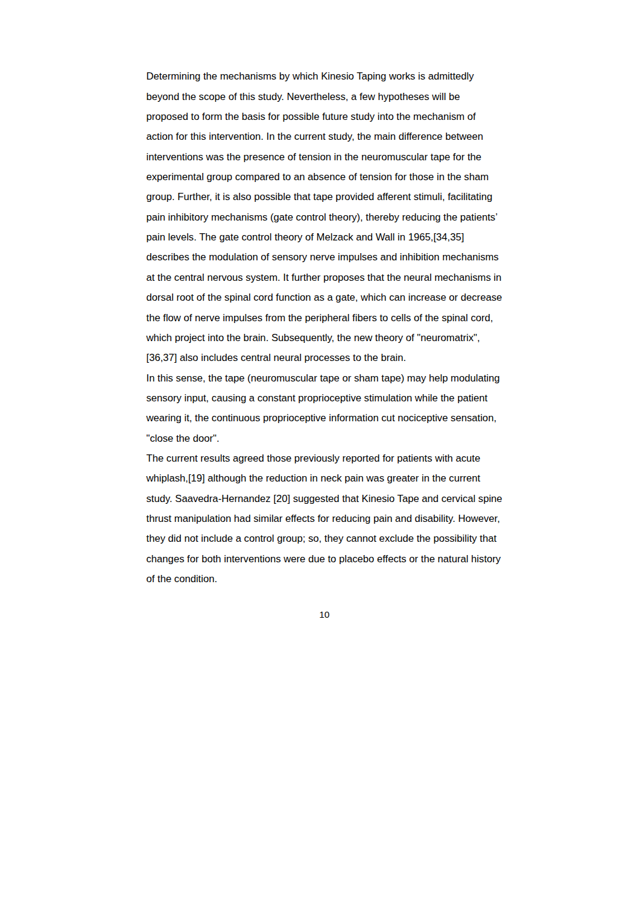Determining the mechanisms by which Kinesio Taping works is admittedly beyond the scope of this study. Nevertheless, a few hypotheses will be proposed to form the basis for possible future study into the mechanism of action for this intervention. In the current study, the main difference between interventions was the presence of tension in the neuromuscular tape for the experimental group compared to an absence of tension for those in the sham group. Further, it is also possible that tape provided afferent stimuli, facilitating pain inhibitory mechanisms (gate control theory), thereby reducing the patients’ pain levels. The gate control theory of Melzack and Wall in 1965,[34,35] describes the modulation of sensory nerve impulses and inhibition mechanisms at the central nervous system. It further proposes that the neural mechanisms in dorsal root of the spinal cord function as a gate, which can increase or decrease the flow of nerve impulses from the peripheral fibers to cells of the spinal cord, which project into the brain. Subsequently, the new theory of "neuromatrix", [36,37] also includes central neural processes to the brain.
In this sense, the tape (neuromuscular tape or sham tape) may help modulating sensory input, causing a constant proprioceptive stimulation while the patient wearing it, the continuous proprioceptive information cut nociceptive sensation, "close the door".
The current results agreed those previously reported for patients with acute whiplash,[19] although the reduction in neck pain was greater in the current study. Saavedra-Hernandez [20] suggested that Kinesio Tape and cervical spine thrust manipulation had similar effects for reducing pain and disability. However, they did not include a control group; so, they cannot exclude the possibility that changes for both interventions were due to placebo effects or the natural history of the condition.
10